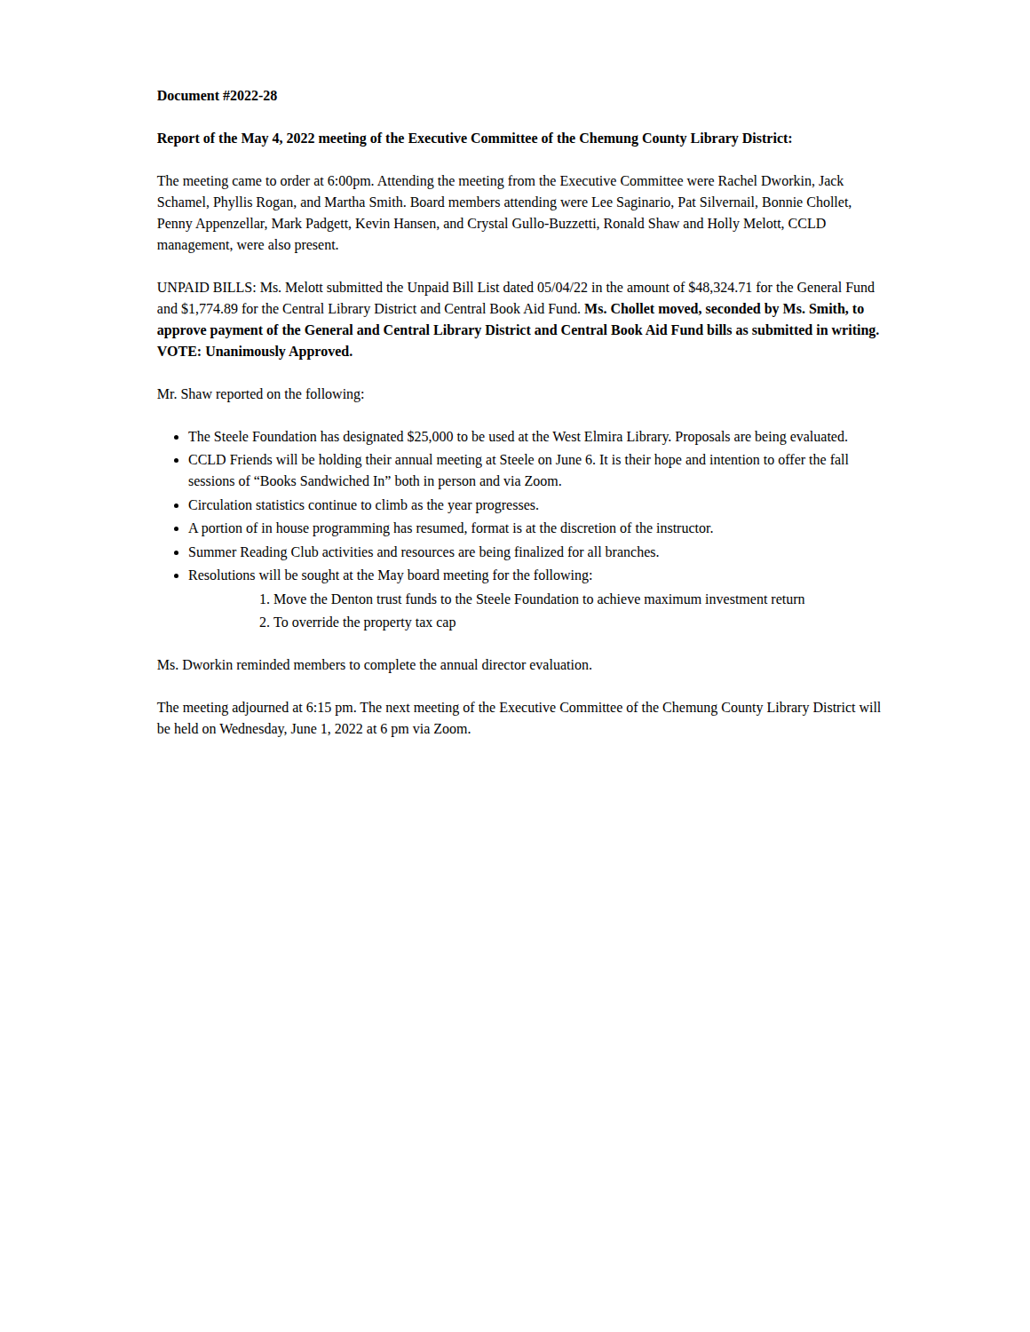Document #2022-28
Report of the May 4, 2022 meeting of the Executive Committee of the Chemung County Library District:
The meeting came to order at 6:00pm. Attending the meeting from the Executive Committee were Rachel Dworkin, Jack Schamel, Phyllis Rogan, and Martha Smith. Board members attending were Lee Saginario, Pat Silvernail, Bonnie Chollet, Penny Appenzellar, Mark Padgett, Kevin Hansen, and Crystal Gullo-Buzzetti, Ronald Shaw and Holly Melott, CCLD management, were also present.
UNPAID BILLS: Ms. Melott submitted the Unpaid Bill List dated 05/04/22 in the amount of $48,324.71 for the General Fund and $1,774.89 for the Central Library District and Central Book Aid Fund. Ms. Chollet moved, seconded by Ms. Smith, to approve payment of the General and Central Library District and Central Book Aid Fund bills as submitted in writing. VOTE: Unanimously Approved.
Mr. Shaw reported on the following:
The Steele Foundation has designated $25,000 to be used at the West Elmira Library. Proposals are being evaluated.
CCLD Friends will be holding their annual meeting at Steele on June 6. It is their hope and intention to offer the fall sessions of “Books Sandwiched In” both in person and via Zoom.
Circulation statistics continue to climb as the year progresses.
A portion of in house programming has resumed, format is at the discretion of the instructor.
Summer Reading Club activities and resources are being finalized for all branches.
Resolutions will be sought at the May board meeting for the following:
Move the Denton trust funds to the Steele Foundation to achieve maximum investment return
To override the property tax cap
Ms. Dworkin reminded members to complete the annual director evaluation.
The meeting adjourned at 6:15 pm. The next meeting of the Executive Committee of the Chemung County Library District will be held on Wednesday, June 1, 2022 at 6 pm via Zoom.